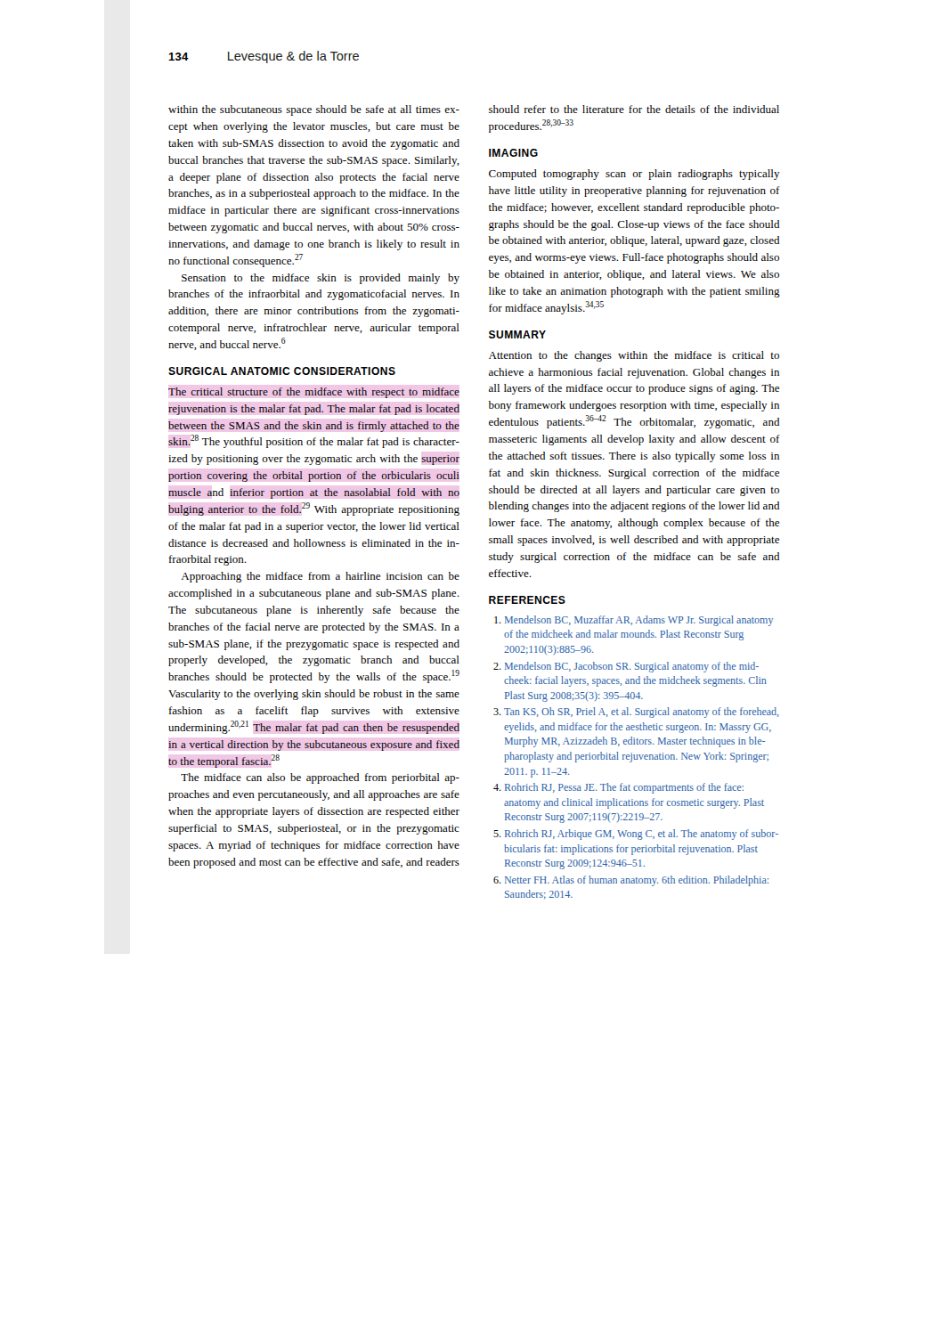134 Levesque & de la Torre
within the subcutaneous space should be safe at all times except when overlying the levator muscles, but care must be taken with sub-SMAS dissection to avoid the zygomatic and buccal branches that traverse the sub-SMAS space. Similarly, a deeper plane of dissection also protects the facial nerve branches, as in a subperiosteal approach to the midface. In the midface in particular there are significant cross-innervations between zygomatic and buccal nerves, with about 50% cross-innervations, and damage to one branch is likely to result in no functional consequence.27
Sensation to the midface skin is provided mainly by branches of the infraorbital and zygomaticofacial nerves. In addition, there are minor contributions from the zygomaticotemporal nerve, infratrochlear nerve, auricular temporal nerve, and buccal nerve.6
Surgical Anatomic Considerations
The critical structure of the midface with respect to midface rejuvenation is the malar fat pad. The malar fat pad is located between the SMAS and the skin and is firmly attached to the skin.28 The youthful position of the malar fat pad is characterized by positioning over the zygomatic arch with the superior portion covering the orbital portion of the orbicularis oculi muscle and inferior portion at the nasolabial fold with no bulging anterior to the fold.29 With appropriate repositioning of the malar fat pad in a superior vector, the lower lid vertical distance is decreased and hollowness is eliminated in the infraorbital region.
Approaching the midface from a hairline incision can be accomplished in a subcutaneous plane and sub-SMAS plane. The subcutaneous plane is inherently safe because the branches of the facial nerve are protected by the SMAS. In a sub-SMAS plane, if the prezygomatic space is respected and properly developed, the zygomatic branch and buccal branches should be protected by the walls of the space.19 Vascularity to the overlying skin should be robust in the same fashion as a facelift flap survives with extensive undermining.20,21 The malar fat pad can then be resuspended in a vertical direction by the subcutaneous exposure and fixed to the temporal fascia.28
The midface can also be approached from periorbital approaches and even percutaneously, and all approaches are safe when the appropriate layers of dissection are respected either superficial to SMAS, subperiosteal, or in the prezygomatic spaces. A myriad of techniques for midface correction have been proposed and most can be effective and safe, and readers should refer to the literature for the details of the individual procedures.28,30–33
Imaging
Computed tomography scan or plain radiographs typically have little utility in preoperative planning for rejuvenation of the midface; however, excellent standard reproducible photographs should be the goal. Close-up views of the face should be obtained with anterior, oblique, lateral, upward gaze, closed eyes, and worms-eye views. Full-face photographs should also be obtained in anterior, oblique, and lateral views. We also like to take an animation photograph with the patient smiling for midface anaylsis.34,35
Summary
Attention to the changes within the midface is critical to achieve a harmonious facial rejuvenation. Global changes in all layers of the midface occur to produce signs of aging. The bony framework undergoes resorption with time, especially in edentulous patients.36–42 The orbitomalar, zygomatic, and masseteric ligaments all develop laxity and allow descent of the attached soft tissues. There is also typically some loss in fat and skin thickness. Surgical correction of the midface should be directed at all layers and particular care given to blending changes into the adjacent regions of the lower lid and lower face. The anatomy, although complex because of the small spaces involved, is well described and with appropriate study surgical correction of the midface can be safe and effective.
References
Mendelson BC, Muzaffar AR, Adams WP Jr. Surgical anatomy of the midcheek and malar mounds. Plast Reconstr Surg 2002;110(3):885–96.
Mendelson BC, Jacobson SR. Surgical anatomy of the midcheek: facial layers, spaces, and the midcheek segments. Clin Plast Surg 2008;35(3): 395–404.
Tan KS, Oh SR, Priel A, et al. Surgical anatomy of the forehead, eyelids, and midface for the aesthetic surgeon. In: Massry GG, Murphy MR, Azizzadeh B, editors. Master techniques in blepharoplasty and periorbital rejuvenation. New York: Springer; 2011. p. 11–24.
Rohrich RJ, Pessa JE. The fat compartments of the face: anatomy and clinical implications for cosmetic surgery. Plast Reconstr Surg 2007;119(7):2219–27.
Rohrich RJ, Arbique GM, Wong C, et al. The anatomy of suborbicularis fat: implications for periorbital rejuvenation. Plast Reconstr Surg 2009;124:946–51.
Netter FH. Atlas of human anatomy. 6th edition. Philadelphia: Saunders; 2014.